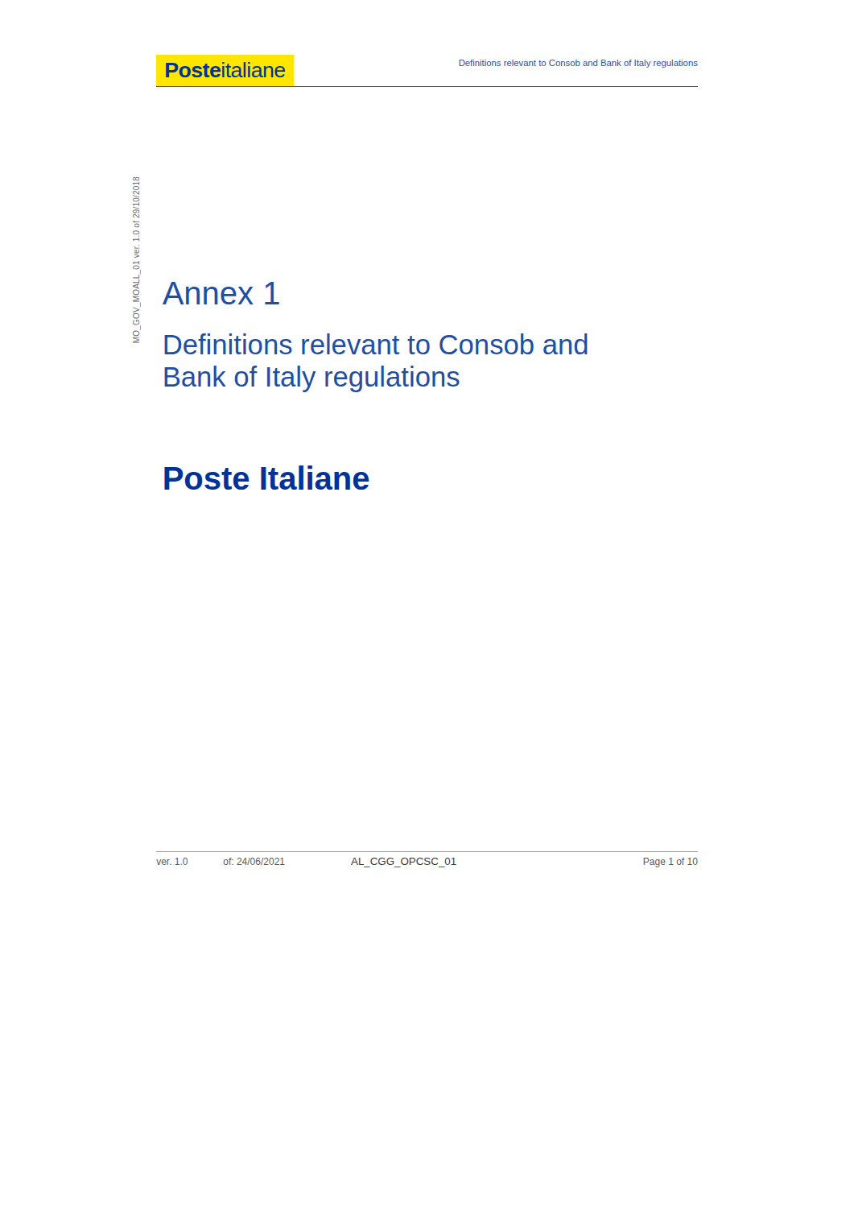Poste italiane
Definitions relevant to Consob and Bank of Italy regulations
MO_GOV_MOALL_01 ver. 1.0 of 29/10/2018
Annex 1
Definitions relevant to Consob and Bank of Italy regulations
Poste Italiane
ver. 1.0
of: 24/06/2021
AL_CGG_OPCSC_01
Page 1 of 10